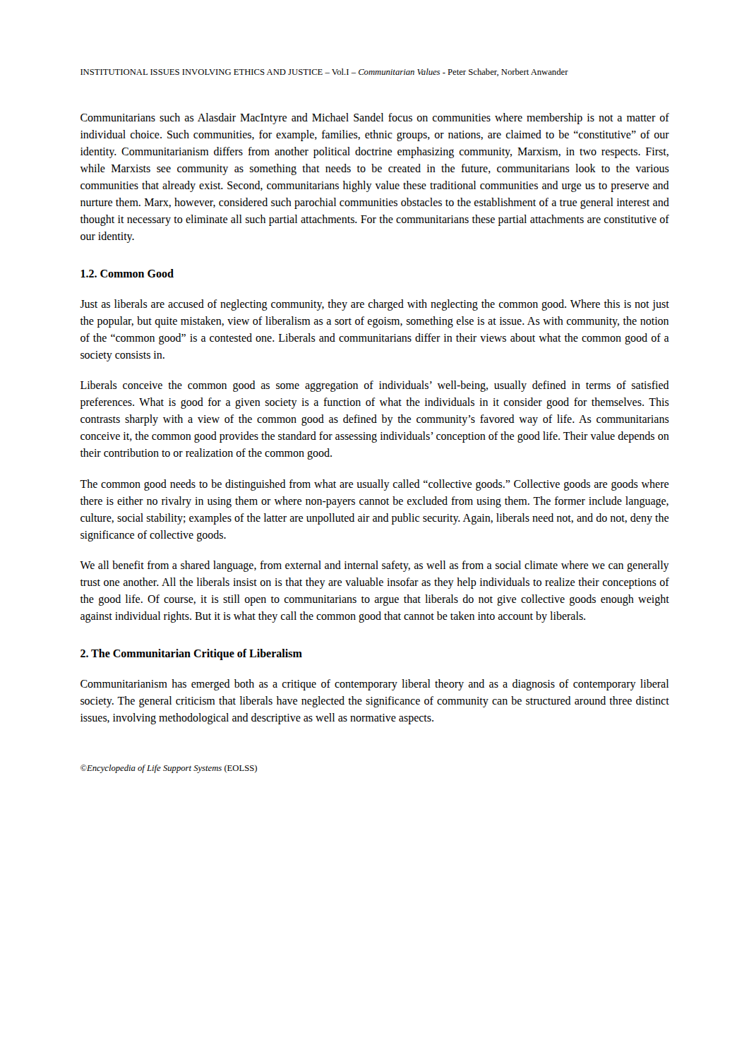INSTITUTIONAL ISSUES INVOLVING ETHICS AND JUSTICE – Vol.I – Communitarian Values - Peter Schaber, Norbert Anwander
Communitarians such as Alasdair MacIntyre and Michael Sandel focus on communities where membership is not a matter of individual choice. Such communities, for example, families, ethnic groups, or nations, are claimed to be “constitutive” of our identity. Communitarianism differs from another political doctrine emphasizing community, Marxism, in two respects. First, while Marxists see community as something that needs to be created in the future, communitarians look to the various communities that already exist. Second, communitarians highly value these traditional communities and urge us to preserve and nurture them. Marx, however, considered such parochial communities obstacles to the establishment of a true general interest and thought it necessary to eliminate all such partial attachments. For the communitarians these partial attachments are constitutive of our identity.
1.2. Common Good
Just as liberals are accused of neglecting community, they are charged with neglecting the common good. Where this is not just the popular, but quite mistaken, view of liberalism as a sort of egoism, something else is at issue. As with community, the notion of the “common good” is a contested one. Liberals and communitarians differ in their views about what the common good of a society consists in.
Liberals conceive the common good as some aggregation of individuals’ well-being, usually defined in terms of satisfied preferences. What is good for a given society is a function of what the individuals in it consider good for themselves. This contrasts sharply with a view of the common good as defined by the community’s favored way of life. As communitarians conceive it, the common good provides the standard for assessing individuals’ conception of the good life. Their value depends on their contribution to or realization of the common good.
The common good needs to be distinguished from what are usually called “collective goods.” Collective goods are goods where there is either no rivalry in using them or where non-payers cannot be excluded from using them. The former include language, culture, social stability; examples of the latter are unpolluted air and public security. Again, liberals need not, and do not, deny the significance of collective goods.
We all benefit from a shared language, from external and internal safety, as well as from a social climate where we can generally trust one another. All the liberals insist on is that they are valuable insofar as they help individuals to realize their conceptions of the good life. Of course, it is still open to communitarians to argue that liberals do not give collective goods enough weight against individual rights. But it is what they call the common good that cannot be taken into account by liberals.
2. The Communitarian Critique of Liberalism
Communitarianism has emerged both as a critique of contemporary liberal theory and as a diagnosis of contemporary liberal society. The general criticism that liberals have neglected the significance of community can be structured around three distinct issues, involving methodological and descriptive as well as normative aspects.
©Encyclopedia of Life Support Systems (EOLSS)